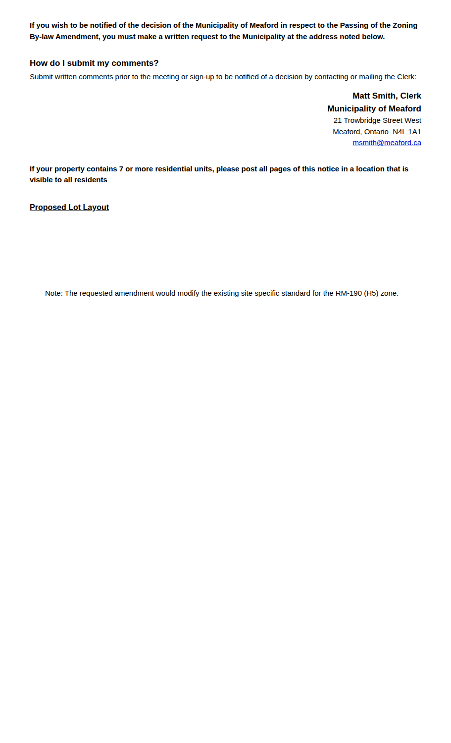If you wish to be notified of the decision of the Municipality of Meaford in respect to the Passing of the Zoning By-law Amendment, you must make a written request to the Municipality at the address noted below.
How do I submit my comments?
Submit written comments prior to the meeting or sign-up to be notified of a decision by contacting or mailing the Clerk:
Matt Smith, Clerk
Municipality of Meaford
21 Trowbridge Street West
Meaford, Ontario N4L 1A1
msmith@meaford.ca
If your property contains 7 or more residential units, please post all pages of this notice in a location that is visible to all residents
Proposed Lot Layout
Note: The requested amendment would modify the existing site specific standard for the RM-190 (H5) zone.